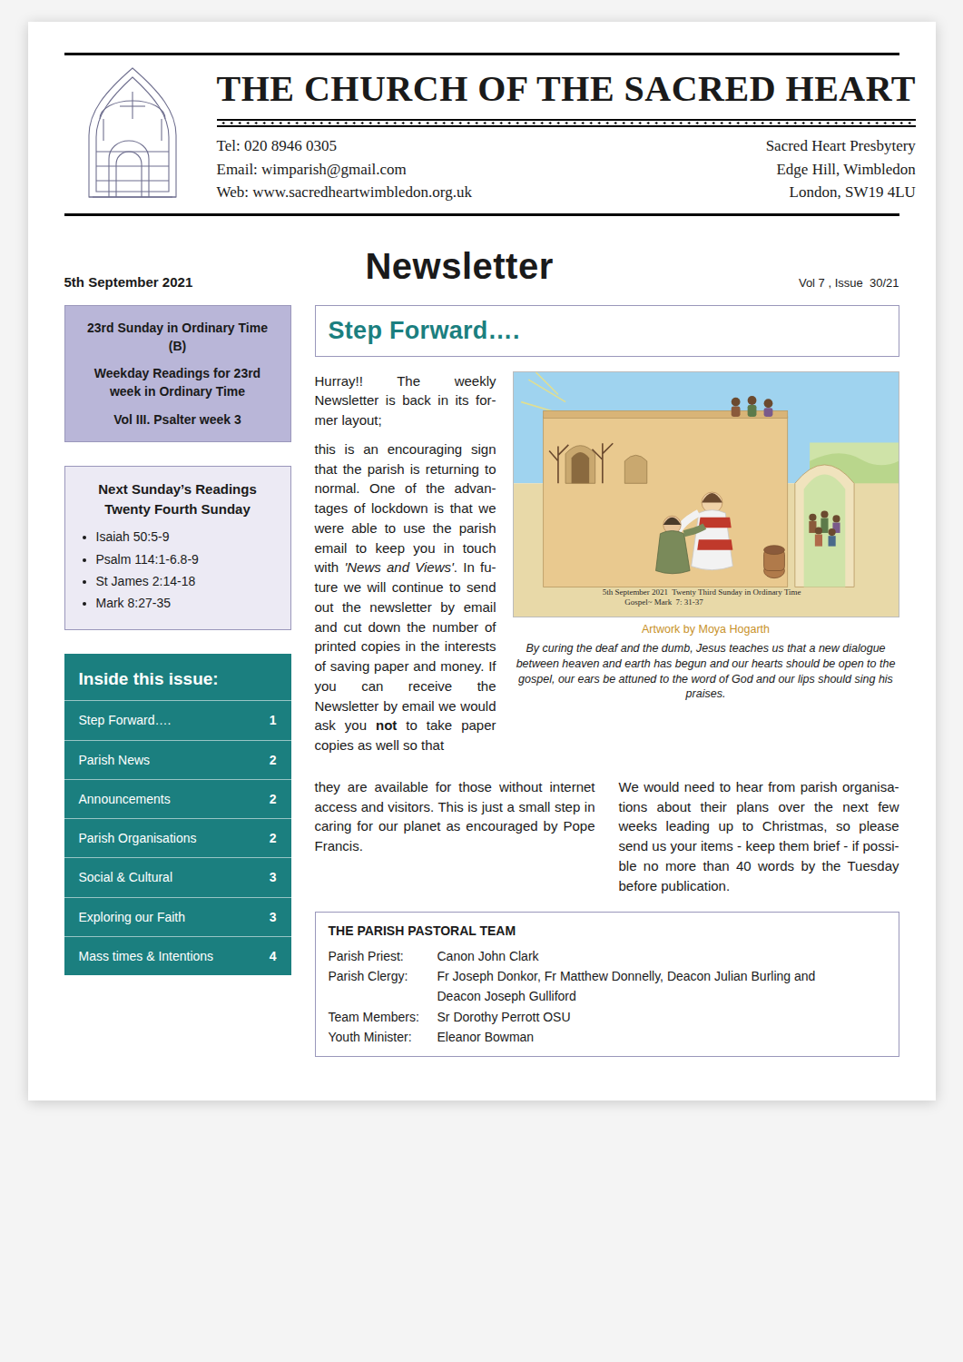Sacred Heart church line drawing
THE CHURCH OF THE SACRED HEART
Tel: 020 8946 0305
Email: wimparish@gmail.com
Web: www.sacredheartwimbledon.org.uk
Sacred Heart Presbytery
Edge Hill, Wimbledon
London, SW19 4LU
5th September 2021
Newsletter
Vol 7 , Issue 30/21
23rd Sunday in Ordinary Time (B)
Weekday Readings for 23rd week in Ordinary Time
Vol III. Psalter week 3
Next Sunday’s Readings
Twenty Fourth Sunday
Isaiah 50:5-9
Psalm 114:1-6.8-9
St James 2:14-18
Mark 8:27-35
Inside this issue:
| Step Forward…. | 1 |
| Parish News | 2 |
| Announcements | 2 |
| Parish Organisations | 2 |
| Social & Cultural | 3 |
| Exploring our Faith | 3 |
| Mass times & Intentions | 4 |
Step Forward….
Hurray!! The weekly Newsletter is back in its former layout;
this is an encouraging sign that the parish is returning to normal. One of the advantages of lockdown is that we were able to use the parish email to keep you in touch with 'News and Views'. In future we will continue to send out the newsletter by email and cut down the number of printed copies in the interests of saving paper and money. If you can receive the Newsletter by email we would ask you not to take paper copies as well so that
Artwork: Jesus heals the deaf and dumb man 5th September 2021 Twenty Third Sunday in Ordinary Time Gospel~ Mark 7: 31-37
Artwork by Moya Hogarth
By curing the deaf and the dumb, Jesus teaches us that a new dialogue between heaven and earth has begun and our hearts should be open to the gospel, our ears be attuned to the word of God and our lips should sing his praises.
they are available for those without internet access and visitors. This is just a small step in caring for our planet as encouraged by Pope Francis.
We would need to hear from parish organisations about their plans over the next few weeks leading up to Christmas, so please send us your items - keep them brief - if possible no more than 40 words by the Tuesday before publication.
THE PARISH PASTORAL TEAM
| Parish Priest: | Canon John Clark |
| Parish Clergy: | Fr Joseph Donkor, Fr Matthew Donnelly, Deacon Julian Burling and |
| | Deacon Joseph Gulliford |
| Team Members: | Sr Dorothy Perrott OSU |
| Youth Minister: | Eleanor Bowman |